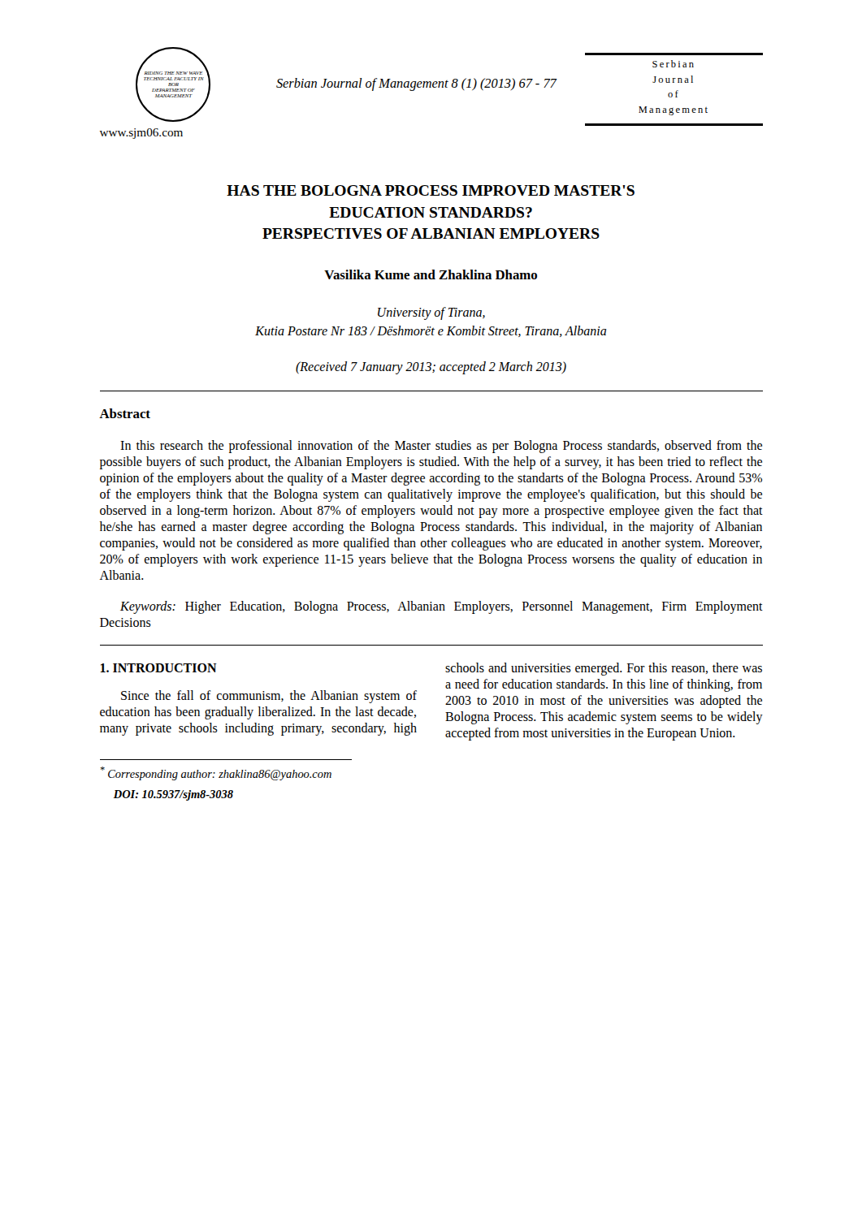RIDING THE NEW WAVE
TECHNICAL FACULTY IN BOR
DEPARTMENT OF MANAGEMENT
Serbian Journal of Management 8 (1) (2013) 67 - 77
Serbian
Journal
of
Management
www.sjm06.com
Has the Bologna Process Improved Master's
Education Standards?
Perspectives of Albanian Employers
Vasilika Kume and Zhaklina Dhamo
University of Tirana,
Kutia Postare Nr 183 / Dëshmorët e Kombit Street, Tirana, Albania
(Received 7 January 2013; accepted 2 March 2013)
Abstract
In this research the professional innovation of the Master studies as per Bologna Process standards, observed from the possible buyers of such product, the Albanian Employers is studied. With the help of a survey, it has been tried to reflect the opinion of the employers about the quality of a Master degree according to the standarts of the Bologna Process. Around 53% of the employers think that the Bologna system can qualitatively improve the employee's qualification, but this should be observed in a long-term horizon. About 87% of employers would not pay more a prospective employee given the fact that he/she has earned a master degree according the Bologna Process standards. This individual, in the majority of Albanian companies, would not be considered as more qualified than other colleagues who are educated in another system. Moreover, 20% of employers with work experience 11-15 years believe that the Bologna Process worsens the quality of education in Albania.
Keywords: Higher Education, Bologna Process, Albanian Employers, Personnel Management, Firm Employment Decisions
1. INTRODUCTION
Since the fall of communism, the Albanian system of education has been gradually liberalized. In the last decade, many private schools including primary, secondary, high schools and universities emerged. For this reason, there was a need for education standards. In this line of thinking, from 2003 to 2010 in most of the universities was adopted the Bologna Process. This academic system seems to be widely accepted from most universities in the European Union.
* Corresponding author: zhaklina86@yahoo.com
DOI: 10.5937/sjm8-3038